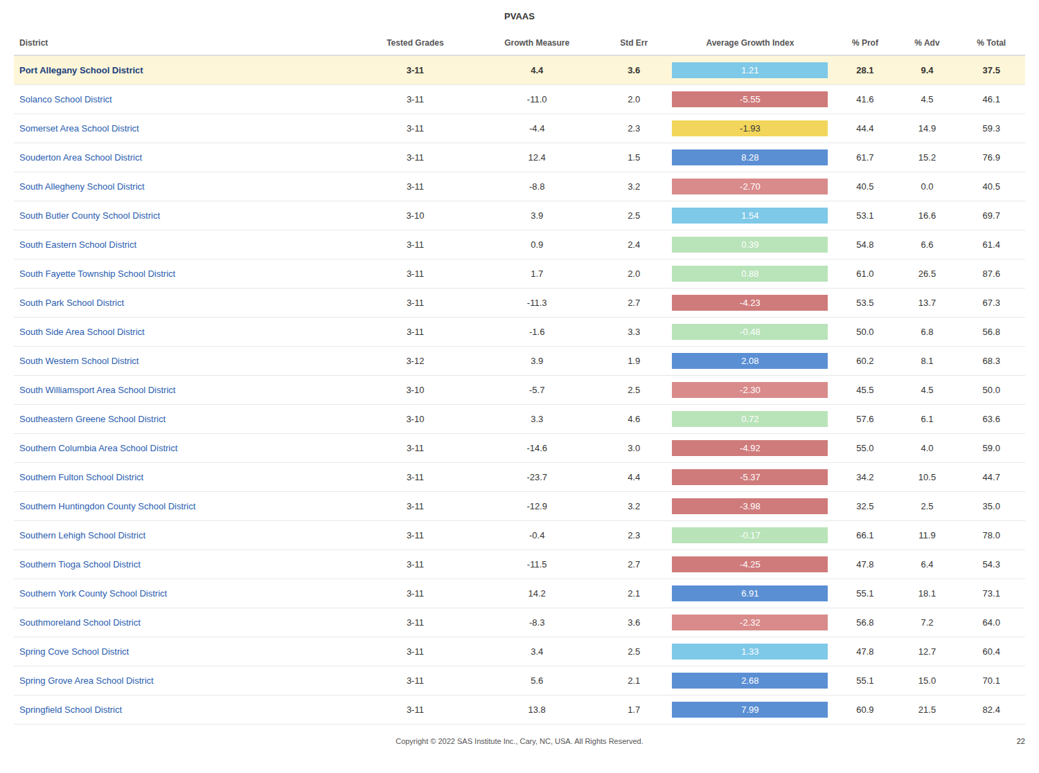PVAAS
| District | Tested Grades | Growth Measure | Std Err | Average Growth Index | % Prof | % Adv | % Total |
| --- | --- | --- | --- | --- | --- | --- | --- |
| Port Allegany School District | 3-11 | 4.4 | 3.6 | 1.21 | 28.1 | 9.4 | 37.5 |
| Solanco School District | 3-11 | -11.0 | 2.0 | -5.55 | 41.6 | 4.5 | 46.1 |
| Somerset Area School District | 3-11 | -4.4 | 2.3 | -1.93 | 44.4 | 14.9 | 59.3 |
| Souderton Area School District | 3-11 | 12.4 | 1.5 | 8.28 | 61.7 | 15.2 | 76.9 |
| South Allegheny School District | 3-11 | -8.8 | 3.2 | -2.70 | 40.5 | 0.0 | 40.5 |
| South Butler County School District | 3-10 | 3.9 | 2.5 | 1.54 | 53.1 | 16.6 | 69.7 |
| South Eastern School District | 3-11 | 0.9 | 2.4 | 0.39 | 54.8 | 6.6 | 61.4 |
| South Fayette Township School District | 3-11 | 1.7 | 2.0 | 0.88 | 61.0 | 26.5 | 87.6 |
| South Park School District | 3-11 | -11.3 | 2.7 | -4.23 | 53.5 | 13.7 | 67.3 |
| South Side Area School District | 3-11 | -1.6 | 3.3 | -0.48 | 50.0 | 6.8 | 56.8 |
| South Western School District | 3-12 | 3.9 | 1.9 | 2.08 | 60.2 | 8.1 | 68.3 |
| South Williamsport Area School District | 3-10 | -5.7 | 2.5 | -2.30 | 45.5 | 4.5 | 50.0 |
| Southeastern Greene School District | 3-10 | 3.3 | 4.6 | 0.72 | 57.6 | 6.1 | 63.6 |
| Southern Columbia Area School District | 3-11 | -14.6 | 3.0 | -4.92 | 55.0 | 4.0 | 59.0 |
| Southern Fulton School District | 3-11 | -23.7 | 4.4 | -5.37 | 34.2 | 10.5 | 44.7 |
| Southern Huntingdon County School District | 3-11 | -12.9 | 3.2 | -3.98 | 32.5 | 2.5 | 35.0 |
| Southern Lehigh School District | 3-11 | -0.4 | 2.3 | -0.17 | 66.1 | 11.9 | 78.0 |
| Southern Tioga School District | 3-11 | -11.5 | 2.7 | -4.25 | 47.8 | 6.4 | 54.3 |
| Southern York County School District | 3-11 | 14.2 | 2.1 | 6.91 | 55.1 | 18.1 | 73.1 |
| Southmoreland School District | 3-11 | -8.3 | 3.6 | -2.32 | 56.8 | 7.2 | 64.0 |
| Spring Cove School District | 3-11 | 3.4 | 2.5 | 1.33 | 47.8 | 12.7 | 60.4 |
| Spring Grove Area School District | 3-11 | 5.6 | 2.1 | 2.68 | 55.1 | 15.0 | 70.1 |
| Springfield School District | 3-11 | 13.8 | 1.7 | 7.99 | 60.9 | 21.5 | 82.4 |
Copyright © 2022 SAS Institute Inc., Cary, NC, USA. All Rights Reserved. 22